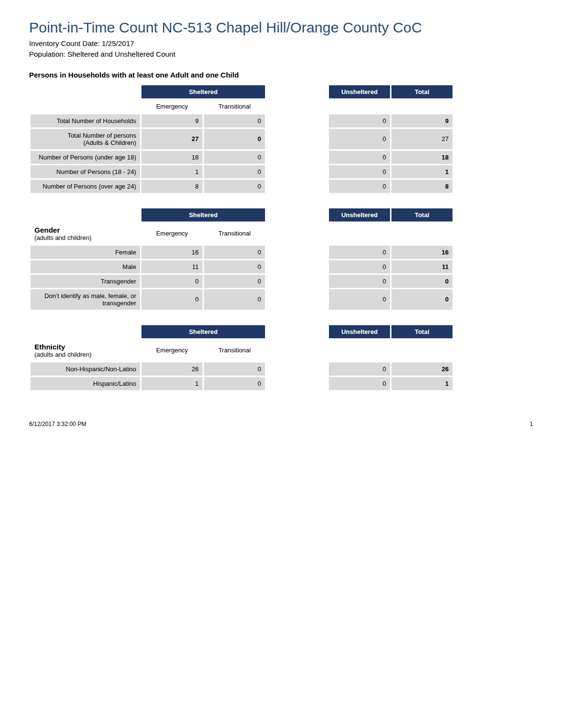Point-in-Time Count NC-513 Chapel Hill/Orange County CoC
Inventory Count Date: 1/25/2017
Population: Sheltered and Unsheltered Count
Persons in Households with at least one Adult and one Child
| | Sheltered | | Unsheltered | Total |
| | Emergency | Transitional | | | |
| Total Number of Households | 9 | 0 | | 0 | 9 |
| Total Number of persons (Adults & Children) | 27 | 0 | | 0 | 27 |
| Number of Persons (under age 18) | 18 | 0 | | 0 | 18 |
| Number of Persons (18 - 24) | 1 | 0 | | 0 | 1 |
| Number of Persons (over age 24) | 8 | 0 | | 0 | 8 |
| | Sheltered | | Unsheltered | Total |
| Gender (adults and children) | Emergency | Transitional | | | |
| Female | 16 | 0 | | 0 | 16 |
| Male | 11 | 0 | | 0 | 11 |
| Transgender | 0 | 0 | | 0 | 0 |
| Don’t identify as male, female, or transgender | 0 | 0 | | 0 | 0 |
| | Sheltered | | Unsheltered | Total |
| Ethnicity (adults and children) | Emergency | Transitional | | | |
| Non-Hispanic/Non-Latino | 26 | 0 | | 0 | 26 |
| Hispanic/Latino | 1 | 0 | | 0 | 1 |
6/12/2017 3:32:00 PM 1